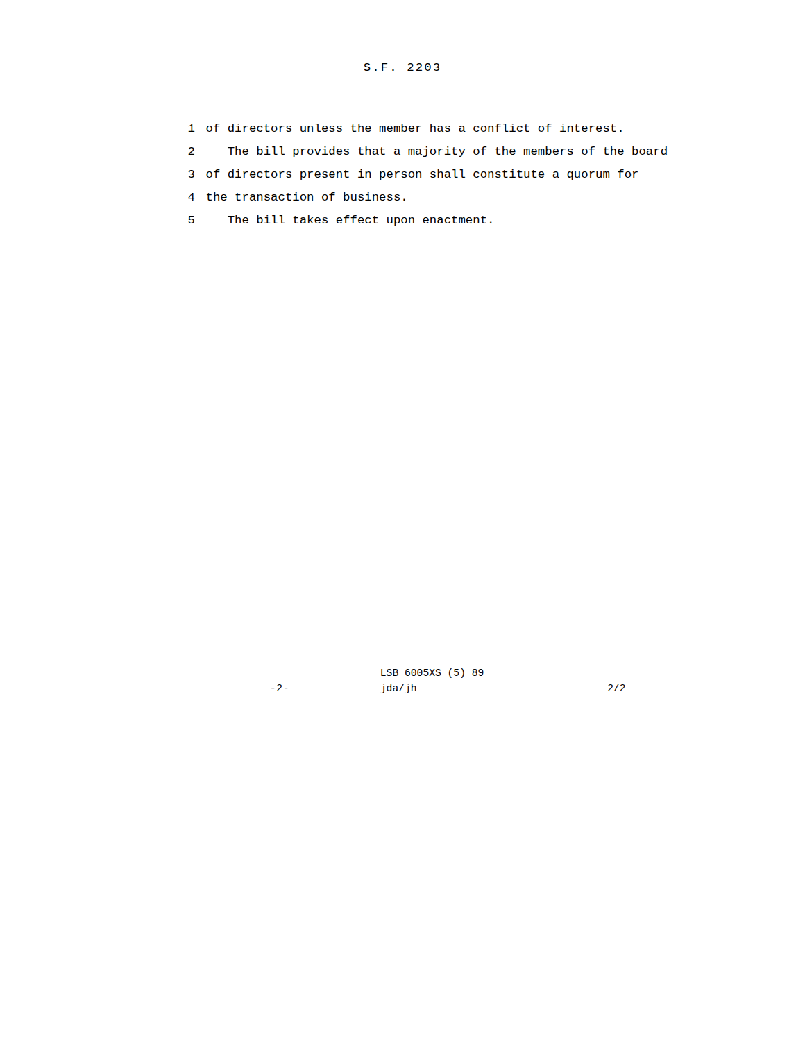S.F. 2203
1 of directors unless the member has a conflict of interest.
2 The bill provides that a majority of the members of the board
3 of directors present in person shall constitute a quorum for
4 the transaction of business.
5 The bill takes effect upon enactment.
-2-
LSB 6005XS (5) 89 jda/jh
2/2